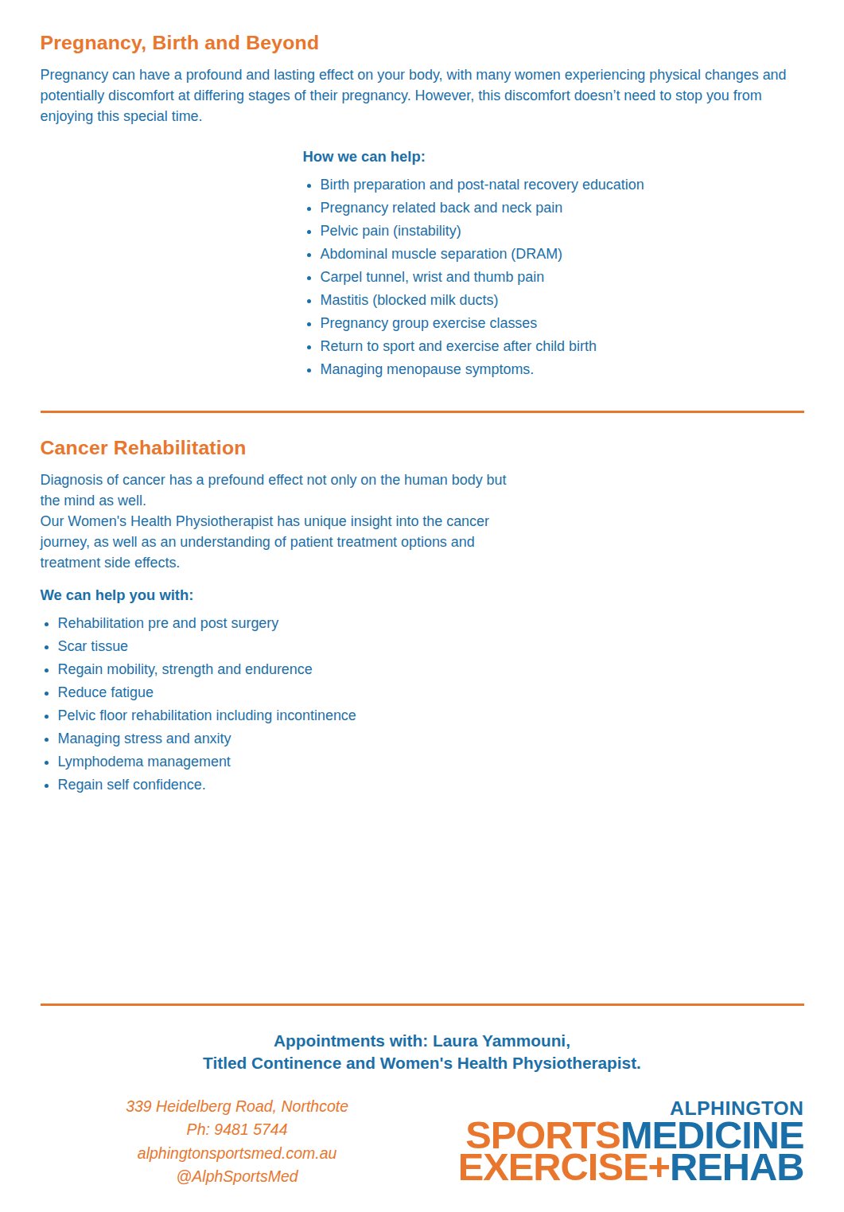Pregnancy, Birth and Beyond
Pregnancy can have a profound and lasting effect on your body, with many women experiencing physical changes and potentially discomfort at differing stages of their pregnancy. However, this discomfort doesn’t need to stop you from enjoying this special time.
How we can help:
Birth preparation and post-natal recovery education
Pregnancy related back and neck pain
Pelvic pain (instability)
Abdominal muscle separation (DRAM)
Carpel tunnel, wrist and thumb pain
Mastitis (blocked milk ducts)
Pregnancy group exercise classes
Return to sport and exercise after child birth
Managing menopause symptoms.
Cancer Rehabilitation
Diagnosis of cancer has a prefound effect not only on the human body but the mind as well.
Our Women's Health Physiotherapist has unique insight into the cancer journey, as well as an understanding of patient treatment options and treatment side effects.
We can help you with:
Rehabilitation pre and post surgery
Scar tissue
Regain mobility, strength and endurence
Reduce fatigue
Pelvic floor rehabilitation including incontinence
Managing stress and anxity
Lymphodema management
Regain self confidence.
Appointments with: Laura Yammouni,
Titled Continence and Women's Health Physiotherapist.
339 Heidelberg Road, Northcote
Ph: 9481 5744
alphingtonsportsmed.com.au
@AlphSportsMed
ALPHINGTON SPORTS MEDICINE EXERCISE+REHAB